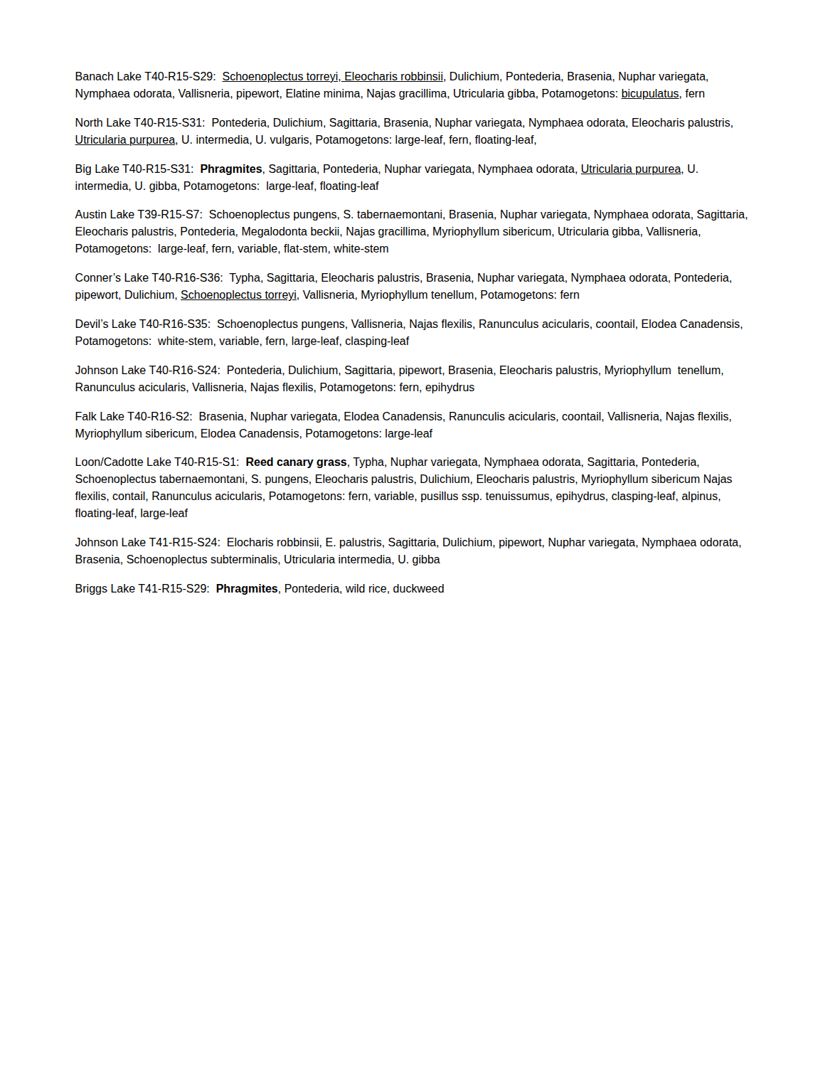Banach Lake T40-R15-S29: Schoenoplectus torreyi, Eleocharis robbinsii, Dulichium, Pontederia, Brasenia, Nuphar variegata, Nymphaea odorata, Vallisneria, pipewort, Elatine minima, Najas gracillima, Utricularia gibba, Potamogetons: bicupulatus, fern
North Lake T40-R15-S31: Pontederia, Dulichium, Sagittaria, Brasenia, Nuphar variegata, Nymphaea odorata, Eleocharis palustris, Utricularia purpurea, U. intermedia, U. vulgaris, Potamogetons: large-leaf, fern, floating-leaf,
Big Lake T40-R15-S31: Phragmites, Sagittaria, Pontederia, Nuphar variegata, Nymphaea odorata, Utricularia purpurea, U. intermedia, U. gibba, Potamogetons: large-leaf, floating-leaf
Austin Lake T39-R15-S7: Schoenoplectus pungens, S. tabernaemontani, Brasenia, Nuphar variegata, Nymphaea odorata, Sagittaria, Eleocharis palustris, Pontederia, Megalodonta beckii, Najas gracillima, Myriophyllum sibericum, Utricularia gibba, Vallisneria, Potamogetons: large-leaf, fern, variable, flat-stem, white-stem
Conner’s Lake T40-R16-S36: Typha, Sagittaria, Eleocharis palustris, Brasenia, Nuphar variegata, Nymphaea odorata, Pontederia, pipewort, Dulichium, Schoenoplectus torreyi, Vallisneria, Myriophyllum tenellum, Potamogetons: fern
Devil’s Lake T40-R16-S35: Schoenoplectus pungens, Vallisneria, Najas flexilis, Ranunculus acicularis, coontail, Elodea Canadensis, Potamogetons: white-stem, variable, fern, large-leaf, clasping-leaf
Johnson Lake T40-R16-S24: Pontederia, Dulichium, Sagittaria, pipewort, Brasenia, Eleocharis palustris, Myriophyllum tenellum, Ranunculus acicularis, Vallisneria, Najas flexilis, Potamogetons: fern, epihydrus
Falk Lake T40-R16-S2: Brasenia, Nuphar variegata, Elodea Canadensis, Ranunculis acicularis, coontail, Vallisneria, Najas flexilis, Myriophyllum sibericum, Elodea Canadensis, Potamogetons: large-leaf
Loon/Cadotte Lake T40-R15-S1: Reed canary grass, Typha, Nuphar variegata, Nymphaea odorata, Sagittaria, Pontederia, Schoenoplectus tabernaemontani, S. pungens, Eleocharis palustris, Dulichium, Eleocharis palustris, Myriophyllum sibericum Najas flexilis, contail, Ranunculus acicularis, Potamogetons: fern, variable, pusillus ssp. tenuissumus, epihydrus, clasping-leaf, alpinus, floating-leaf, large-leaf
Johnson Lake T41-R15-S24: Elocharis robbinsii, E. palustris, Sagittaria, Dulichium, pipewort, Nuphar variegata, Nymphaea odorata, Brasenia, Schoenoplectus subterminalis, Utricularia intermedia, U. gibba
Briggs Lake T41-R15-S29: Phragmites, Pontederia, wild rice, duckweed